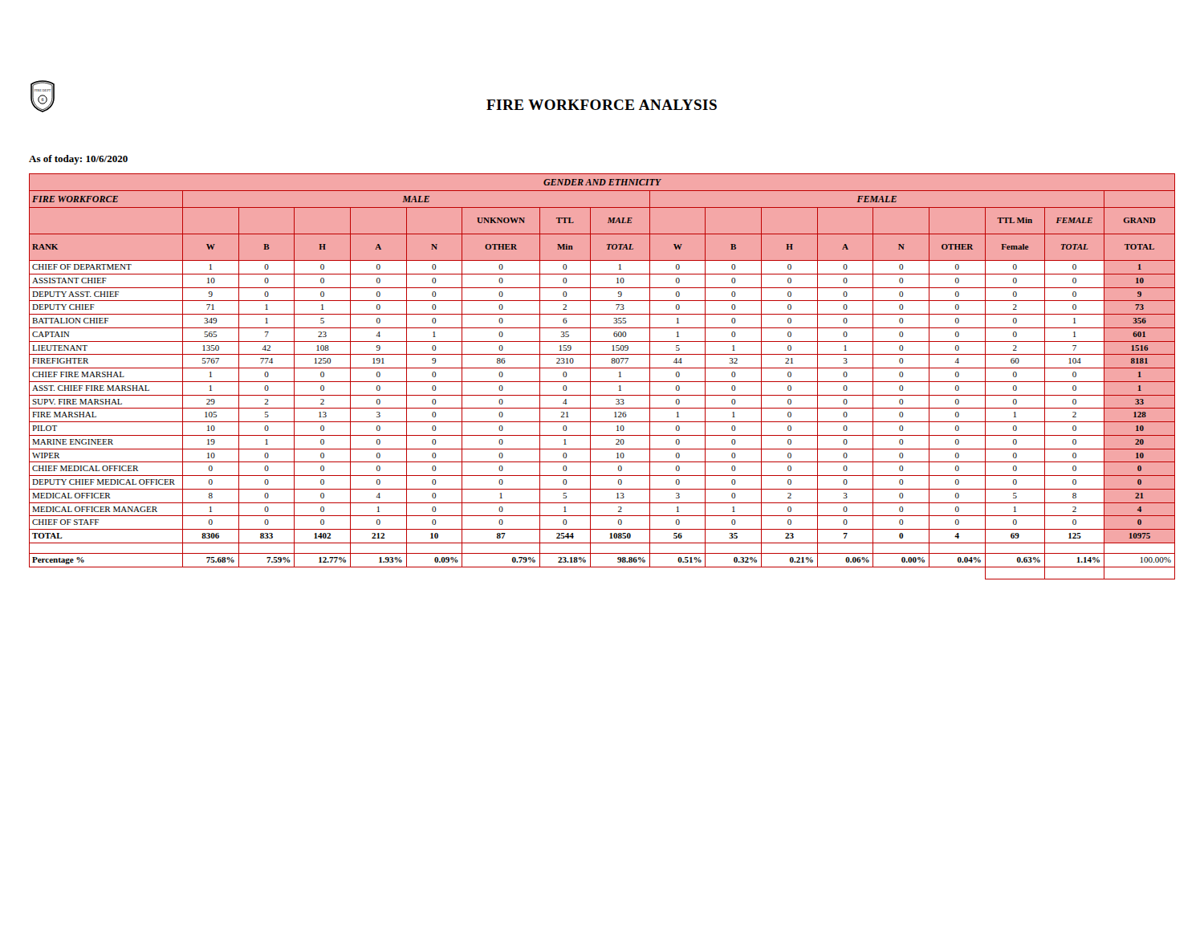FIRE DEPT 6
FIRE WORKFORCE ANALYSIS
As of today: 10/6/2020
| GENDER AND ETHNICITY |
| --- |
| FIRE WORKFORCE | MALE | FEMALE | |
| | | | | | | UNKNOWN | TTL | MALE | | | | | | | TTL Min | FEMALE | GRAND |
| RANK | W | B | H | A | N | OTHER | Min | TOTAL | W | B | H | A | N | OTHER | Female | TOTAL | TOTAL |
| CHIEF OF DEPARTMENT | 1 | 0 | 0 | 0 | 0 | 0 | 0 | 1 | 0 | 0 | 0 | 0 | 0 | 0 | 0 | 0 | 1 |
| ASSISTANT CHIEF | 10 | 0 | 0 | 0 | 0 | 0 | 0 | 10 | 0 | 0 | 0 | 0 | 0 | 0 | 0 | 0 | 10 |
| DEPUTY ASST. CHIEF | 9 | 0 | 0 | 0 | 0 | 0 | 0 | 9 | 0 | 0 | 0 | 0 | 0 | 0 | 0 | 0 | 9 |
| DEPUTY CHIEF | 71 | 1 | 1 | 0 | 0 | 0 | 2 | 73 | 0 | 0 | 0 | 0 | 0 | 0 | 2 | 0 | 73 |
| BATTALION CHIEF | 349 | 1 | 5 | 0 | 0 | 0 | 6 | 355 | 1 | 0 | 0 | 0 | 0 | 0 | 0 | 1 | 356 |
| CAPTAIN | 565 | 7 | 23 | 4 | 1 | 0 | 35 | 600 | 1 | 0 | 0 | 0 | 0 | 0 | 0 | 1 | 601 |
| LIEUTENANT | 1350 | 42 | 108 | 9 | 0 | 0 | 159 | 1509 | 5 | 1 | 0 | 1 | 0 | 0 | 2 | 7 | 1516 |
| FIREFIGHTER | 5767 | 774 | 1250 | 191 | 9 | 86 | 2310 | 8077 | 44 | 32 | 21 | 3 | 0 | 4 | 60 | 104 | 8181 |
| CHIEF FIRE MARSHAL | 1 | 0 | 0 | 0 | 0 | 0 | 0 | 1 | 0 | 0 | 0 | 0 | 0 | 0 | 0 | 0 | 1 |
| ASST. CHIEF FIRE MARSHAL | 1 | 0 | 0 | 0 | 0 | 0 | 0 | 1 | 0 | 0 | 0 | 0 | 0 | 0 | 0 | 0 | 1 |
| SUPV. FIRE MARSHAL | 29 | 2 | 2 | 0 | 0 | 0 | 4 | 33 | 0 | 0 | 0 | 0 | 0 | 0 | 0 | 0 | 33 |
| FIRE MARSHAL | 105 | 5 | 13 | 3 | 0 | 0 | 21 | 126 | 1 | 1 | 0 | 0 | 0 | 0 | 1 | 2 | 128 |
| PILOT | 10 | 0 | 0 | 0 | 0 | 0 | 0 | 10 | 0 | 0 | 0 | 0 | 0 | 0 | 0 | 0 | 10 |
| MARINE ENGINEER | 19 | 1 | 0 | 0 | 0 | 0 | 1 | 20 | 0 | 0 | 0 | 0 | 0 | 0 | 0 | 0 | 20 |
| WIPER | 10 | 0 | 0 | 0 | 0 | 0 | 0 | 10 | 0 | 0 | 0 | 0 | 0 | 0 | 0 | 0 | 10 |
| CHIEF MEDICAL OFFICER | 0 | 0 | 0 | 0 | 0 | 0 | 0 | 0 | 0 | 0 | 0 | 0 | 0 | 0 | 0 | 0 | 0 |
| DEPUTY CHIEF MEDICAL OFFICER | 0 | 0 | 0 | 0 | 0 | 0 | 0 | 0 | 0 | 0 | 0 | 0 | 0 | 0 | 0 | 0 | 0 |
| MEDICAL OFFICER | 8 | 0 | 0 | 4 | 0 | 1 | 5 | 13 | 3 | 0 | 2 | 3 | 0 | 0 | 5 | 8 | 21 |
| MEDICAL OFFICER MANAGER | 1 | 0 | 0 | 1 | 0 | 0 | 1 | 2 | 1 | 1 | 0 | 0 | 0 | 0 | 1 | 2 | 4 |
| CHIEF OF STAFF | 0 | 0 | 0 | 0 | 0 | 0 | 0 | 0 | 0 | 0 | 0 | 0 | 0 | 0 | 0 | 0 | 0 |
| TOTAL | 8306 | 833 | 1402 | 212 | 10 | 87 | 2544 | 10850 | 56 | 35 | 23 | 7 | 0 | 4 | 69 | 125 | 10975 |
| Percentage % | 75.68% | 7.59% | 12.77% | 1.93% | 0.09% | 0.79% | 23.18% | 98.86% | 0.51% | 0.32% | 0.21% | 0.06% | 0.00% | 0.04% | 0.63% | 1.14% | 100.00% |